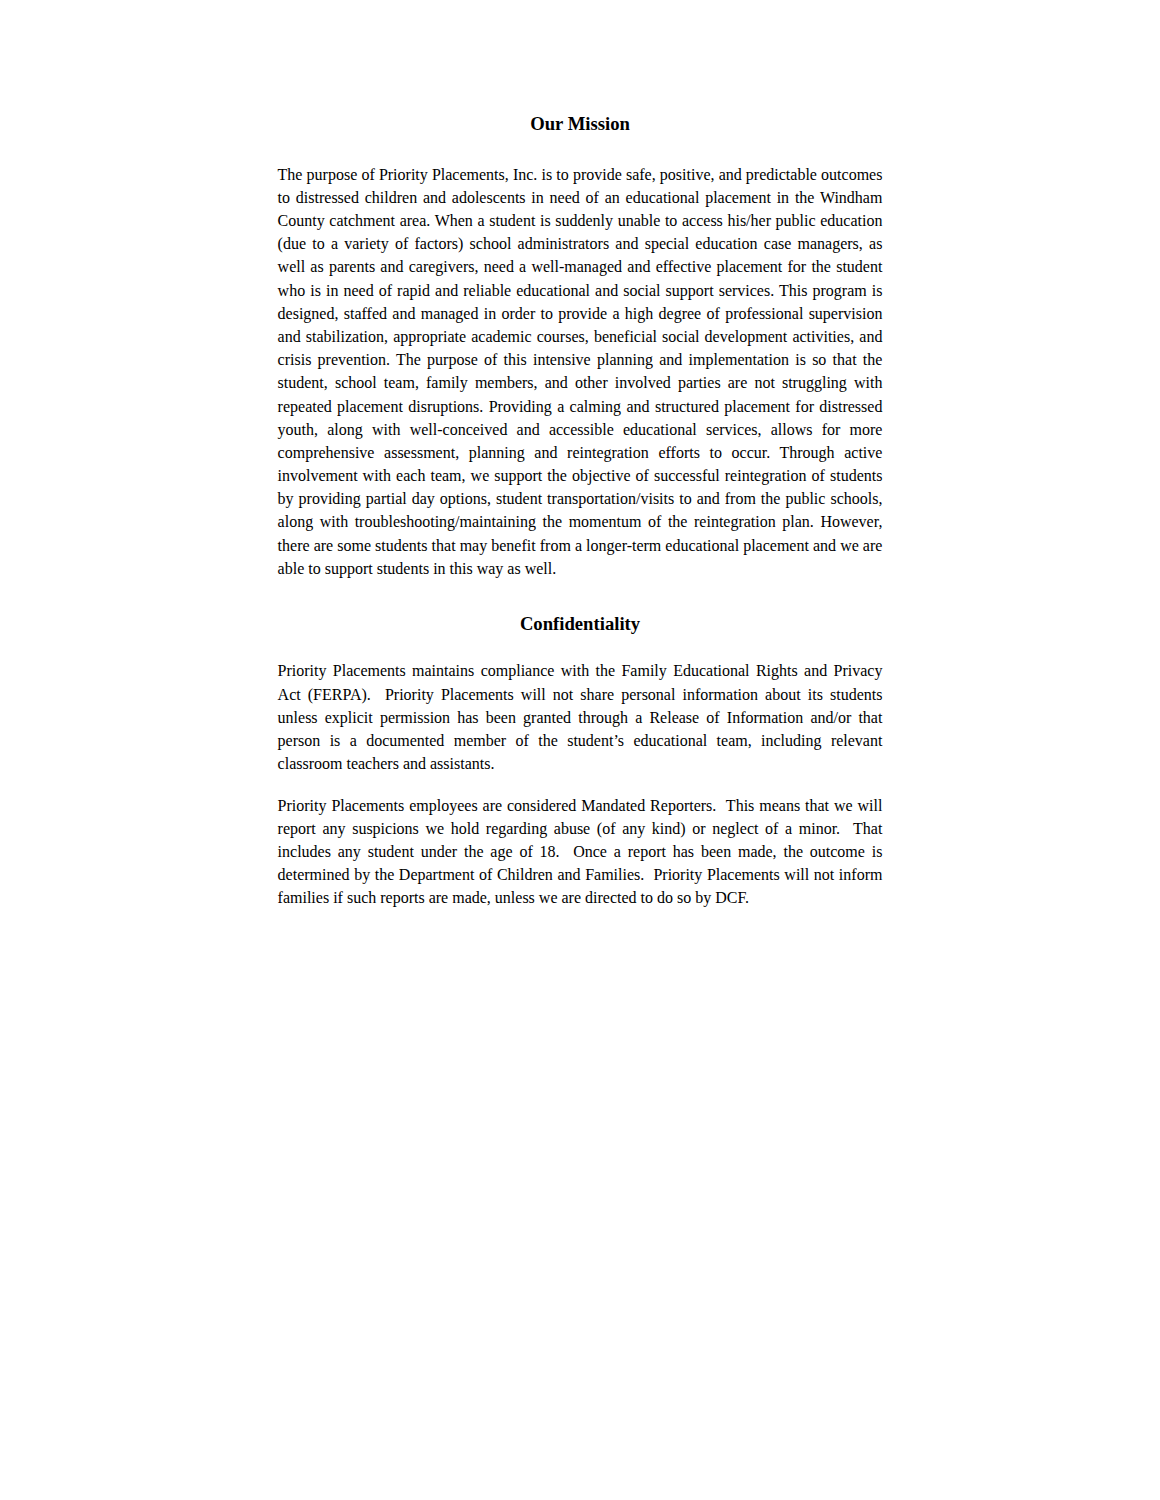Our Mission
The purpose of Priority Placements, Inc. is to provide safe, positive, and predictable outcomes to distressed children and adolescents in need of an educational placement in the Windham County catchment area. When a student is suddenly unable to access his/her public education (due to a variety of factors) school administrators and special education case managers, as well as parents and caregivers, need a well-managed and effective placement for the student who is in need of rapid and reliable educational and social support services. This program is designed, staffed and managed in order to provide a high degree of professional supervision and stabilization, appropriate academic courses, beneficial social development activities, and crisis prevention. The purpose of this intensive planning and implementation is so that the student, school team, family members, and other involved parties are not struggling with repeated placement disruptions. Providing a calming and structured placement for distressed youth, along with well-conceived and accessible educational services, allows for more comprehensive assessment, planning and reintegration efforts to occur. Through active involvement with each team, we support the objective of successful reintegration of students by providing partial day options, student transportation/visits to and from the public schools, along with troubleshooting/maintaining the momentum of the reintegration plan. However, there are some students that may benefit from a longer-term educational placement and we are able to support students in this way as well.
Confidentiality
Priority Placements maintains compliance with the Family Educational Rights and Privacy Act (FERPA). Priority Placements will not share personal information about its students unless explicit permission has been granted through a Release of Information and/or that person is a documented member of the student’s educational team, including relevant classroom teachers and assistants.
Priority Placements employees are considered Mandated Reporters. This means that we will report any suspicions we hold regarding abuse (of any kind) or neglect of a minor. That includes any student under the age of 18. Once a report has been made, the outcome is determined by the Department of Children and Families. Priority Placements will not inform families if such reports are made, unless we are directed to do so by DCF.